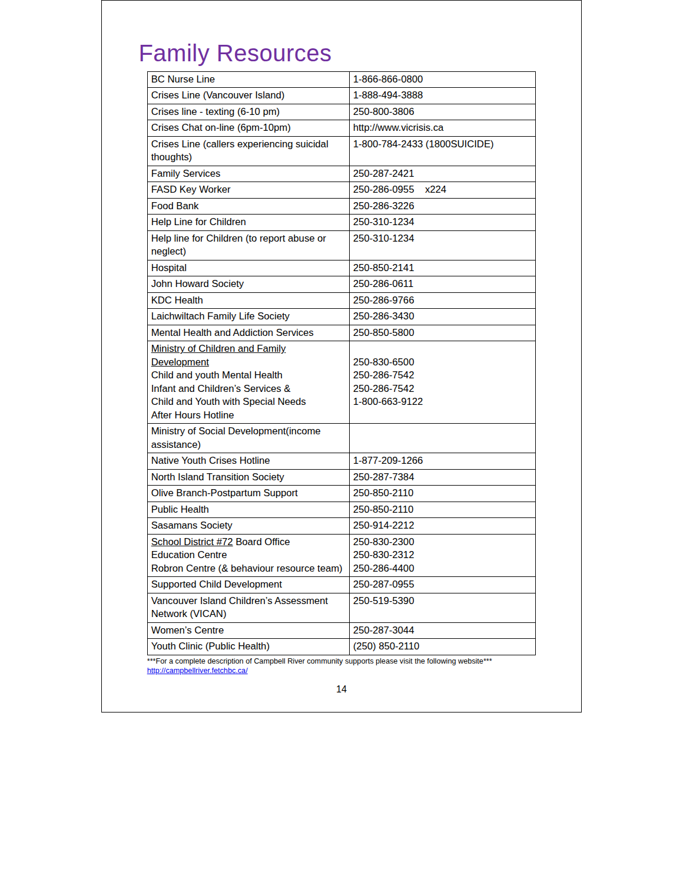Family Resources
| BC Nurse Line | 1-866-866-0800 |
| Crises Line (Vancouver Island) | 1-888-494-3888 |
| Crises line - texting (6-10 pm) | 250-800-3806 |
| Crises Chat on-line (6pm-10pm) | http://www.vicrisis.ca |
| Crises Line (callers experiencing suicidal thoughts) | 1-800-784-2433 (1800SUICIDE) |
| Family Services | 250-287-2421 |
| FASD Key Worker | 250-286-0955 x224 |
| Food Bank | 250-286-3226 |
| Help Line for Children | 250-310-1234 |
| Help line for Children (to report abuse or neglect) | 250-310-1234 |
| Hospital | 250-850-2141 |
| John Howard Society | 250-286-0611 |
| KDC Health | 250-286-9766 |
| Laichwiltach Family Life Society | 250-286-3430 |
| Mental Health and Addiction Services | 250-850-5800 |
| Ministry of Children and Family Development Child and youth Mental Health Infant and Children’s Services & Child and Youth with Special Needs After Hours Hotline | 250-830-6500 250-286-7542 250-286-7542 1-800-663-9122 |
| Ministry of Social Development(income assistance) | |
| Native Youth Crises Hotline | 1-877-209-1266 |
| North Island Transition Society | 250-287-7384 |
| Olive Branch-Postpartum Support | 250-850-2110 |
| Public Health | 250-850-2110 |
| Sasamans Society | 250-914-2212 |
| School District #72 Board Office Education Centre Robron Centre (& behaviour resource team) | 250-830-2300 250-830-2312 250-286-4400 |
| Supported Child Development | 250-287-0955 |
| Vancouver Island Children’s Assessment Network (VICAN) | 250-519-5390 |
| Women’s Centre | 250-287-3044 |
| Youth Clinic (Public Health) | (250) 850-2110 |
***For a complete description of Campbell River community supports please visit the following website***
http://campbellriver.fetchbc.ca/
14